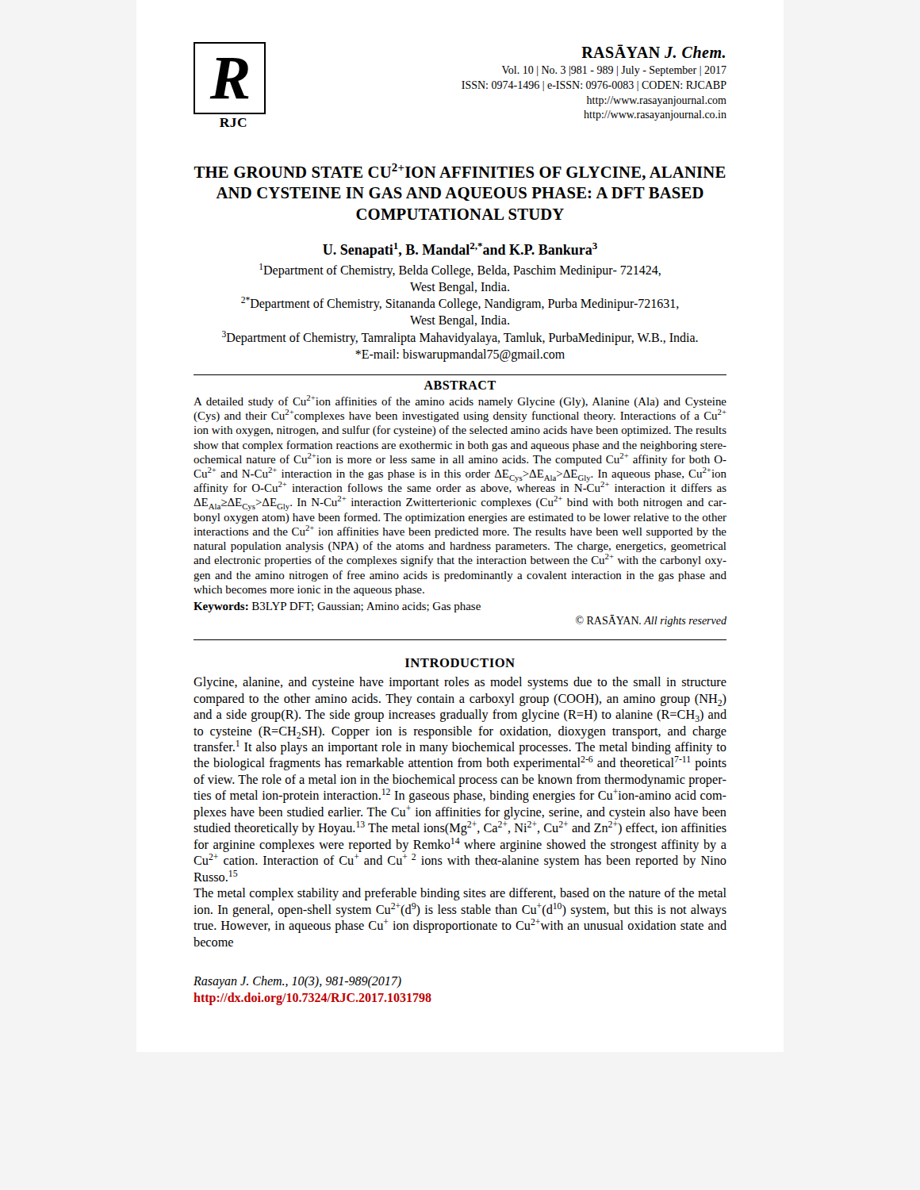R
RJC
RASĀYAN J. Chem.
Vol. 10 | No. 3 |981 - 989 | July - September | 2017
ISSN: 0974-1496 | e-ISSN: 0976-0083 | CODEN: RJCABP
http://www.rasayanjournal.com
http://www.rasayanjournal.co.in
The Ground State Cu2+Ion Affinities of Glycine, Alanine and Cysteine in Gas and Aqueous Phase: A DFT Based Computational Study
U. Senapati1, B. Mandal2,*and K.P. Bankura3
1Department of Chemistry, Belda College, Belda, Paschim Medinipur- 721424,
West Bengal, India.
2*Department of Chemistry, Sitananda College, Nandigram, Purba Medinipur-721631,
West Bengal, India.
3Department of Chemistry, Tamralipta Mahavidyalaya, Tamluk, PurbaMedinipur, W.B., India.
*E-mail: biswarupmandal75@gmail.com
ABSTRACT
A detailed study of Cu2+ion affinities of the amino acids namely Glycine (Gly), Alanine (Ala) and Cysteine (Cys) and their Cu2+complexes have been investigated using density functional theory. Interactions of a Cu2+ ion with oxygen, nitrogen, and sulfur (for cysteine) of the selected amino acids have been optimized. The results show that complex formation reactions are exothermic in both gas and aqueous phase and the neighboring stereochemical nature of Cu2+ion is more or less same in all amino acids. The computed Cu2+ affinity for both O-Cu2+ and N-Cu2+ interaction in the gas phase is in this order ΔECys>ΔEAla>ΔEGly. In aqueous phase, Cu2+ion affinity for O-Cu2+ interaction follows the same order as above, whereas in N-Cu2+ interaction it differs as ΔEAla≥ΔECys>ΔEGly. In N-Cu2+ interaction Zwitterterionic complexes (Cu2+ bind with both nitrogen and carbonyl oxygen atom) have been formed. The optimization energies are estimated to be lower relative to the other interactions and the Cu2+ ion affinities have been predicted more. The results have been well supported by the natural population analysis (NPA) of the atoms and hardness parameters. The charge, energetics, geometrical and electronic properties of the complexes signify that the interaction between the Cu2+ with the carbonyl oxygen and the amino nitrogen of free amino acids is predominantly a covalent interaction in the gas phase and which becomes more ionic in the aqueous phase.
Keywords: B3LYP DFT; Gaussian; Amino acids; Gas phase
© RASĀYAN. All rights reserved
INTRODUCTION
Glycine, alanine, and cysteine have important roles as model systems due to the small in structure compared to the other amino acids. They contain a carboxyl group (COOH), an amino group (NH2) and a side group(R). The side group increases gradually from glycine (R=H) to alanine (R=CH3) and to cysteine (R=CH2SH). Copper ion is responsible for oxidation, dioxygen transport, and charge transfer.1 It also plays an important role in many biochemical processes. The metal binding affinity to the biological fragments has remarkable attention from both experimental2-6 and theoretical7-11 points of view. The role of a metal ion in the biochemical process can be known from thermodynamic properties of metal ion-protein interaction.12 In gaseous phase, binding energies for Cu+ion-amino acid complexes have been studied earlier. The Cu+ ion affinities for glycine, serine, and cystein also have been studied theoretically by Hoyau.13 The metal ions(Mg2+, Ca2+, Ni2+, Cu2+ and Zn2+) effect, ion affinities for arginine complexes were reported by Remko14 where arginine showed the strongest affinity by a Cu2+ cation. Interaction of Cu+ and Cu+ 2 ions with theα-alanine system has been reported by Nino Russo.15
The metal complex stability and preferable binding sites are different, based on the nature of the metal ion. In general, open-shell system Cu2+(d9) is less stable than Cu+(d10) system, but this is not always true. However, in aqueous phase Cu+ ion disproportionate to Cu2+with an unusual oxidation state and become
Rasayan J. Chem., 10(3), 981-989(2017)
http://dx.doi.org/10.7324/RJC.2017.1031798